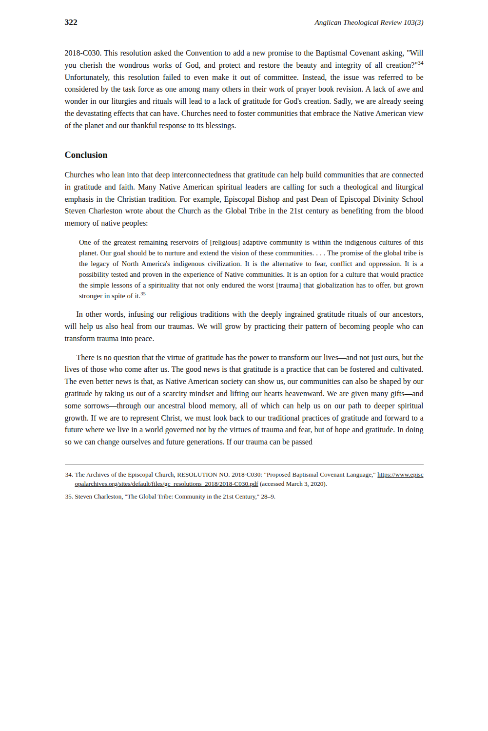322 Anglican Theological Review 103(3)
2018-C030. This resolution asked the Convention to add a new promise to the Baptismal Covenant asking, "Will you cherish the wondrous works of God, and protect and restore the beauty and integrity of all creation?"34 Unfortunately, this resolution failed to even make it out of committee. Instead, the issue was referred to be considered by the task force as one among many others in their work of prayer book revision. A lack of awe and wonder in our liturgies and rituals will lead to a lack of gratitude for God's creation. Sadly, we are already seeing the devastating effects that can have. Churches need to foster communities that embrace the Native American view of the planet and our thankful response to its blessings.
Conclusion
Churches who lean into that deep interconnectedness that gratitude can help build communities that are connected in gratitude and faith. Many Native American spiritual leaders are calling for such a theological and liturgical emphasis in the Christian tradition. For example, Episcopal Bishop and past Dean of Episcopal Divinity School Steven Charleston wrote about the Church as the Global Tribe in the 21st century as benefiting from the blood memory of native peoples:
One of the greatest remaining reservoirs of [religious] adaptive community is within the indigenous cultures of this planet. Our goal should be to nurture and extend the vision of these communities. . . . The promise of the global tribe is the legacy of North America's indigenous civilization. It is the alternative to fear, conflict and oppression. It is a possibility tested and proven in the experience of Native communities. It is an option for a culture that would practice the simple lessons of a spirituality that not only endured the worst [trauma] that globalization has to offer, but grown stronger in spite of it.35
In other words, infusing our religious traditions with the deeply ingrained gratitude rituals of our ancestors, will help us also heal from our traumas. We will grow by practicing their pattern of becoming people who can transform trauma into peace.
There is no question that the virtue of gratitude has the power to transform our lives—and not just ours, but the lives of those who come after us. The good news is that gratitude is a practice that can be fostered and cultivated. The even better news is that, as Native American society can show us, our communities can also be shaped by our gratitude by taking us out of a scarcity mindset and lifting our hearts heavenward. We are given many gifts—and some sorrows—through our ancestral blood memory, all of which can help us on our path to deeper spiritual growth. If we are to represent Christ, we must look back to our traditional practices of gratitude and forward to a future where we live in a world governed not by the virtues of trauma and fear, but of hope and gratitude. In doing so we can change ourselves and future generations. If our trauma can be passed
The Archives of the Episcopal Church, RESOLUTION NO. 2018-C030: "Proposed Baptismal Covenant Language," https://www.episcopalarchives.org/sites/default/files/gc_resolutions_2018/2018-C030.pdf (accessed March 3, 2020).
Steven Charleston, "The Global Tribe: Community in the 21st Century," 28–9.